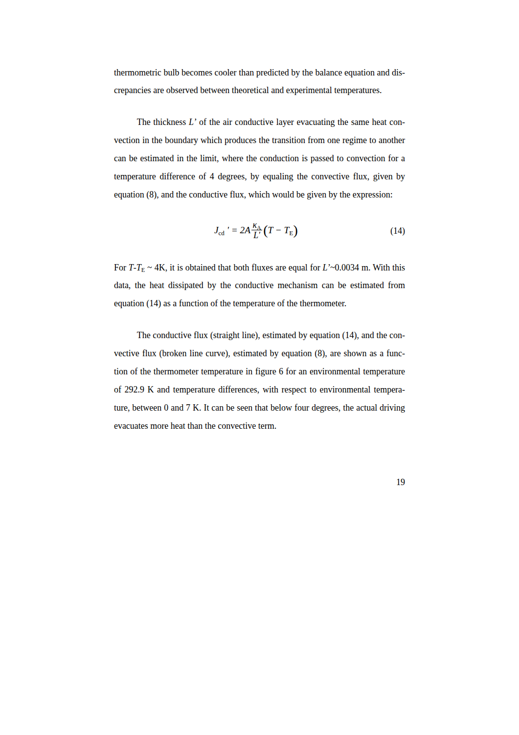thermometric bulb becomes cooler than predicted by the balance equation and discrepancies are observed between theoretical and experimental temperatures.
The thickness L’ of the air conductive layer evacuating the same heat convection in the boundary which produces the transition from one regime to another can be estimated in the limit, where the conduction is passed to convection for a temperature difference of 4 degrees, by equaling the convective flux, given by equation (8), and the conductive flux, which would be given by the expression:
Jcd ' = 2AκA L'(T − TE) (14)
For T-TE ~ 4K, it is obtained that both fluxes are equal for L’~0.0034 m. With this data, the heat dissipated by the conductive mechanism can be estimated from equation (14) as a function of the temperature of the thermometer.
The conductive flux (straight line), estimated by equation (14), and the convective flux (broken line curve), estimated by equation (8), are shown as a function of the thermometer temperature in figure 6 for an environmental temperature of 292.9 K and temperature differences, with respect to environmental temperature, between 0 and 7 K. It can be seen that below four degrees, the actual driving evacuates more heat than the convective term.
19